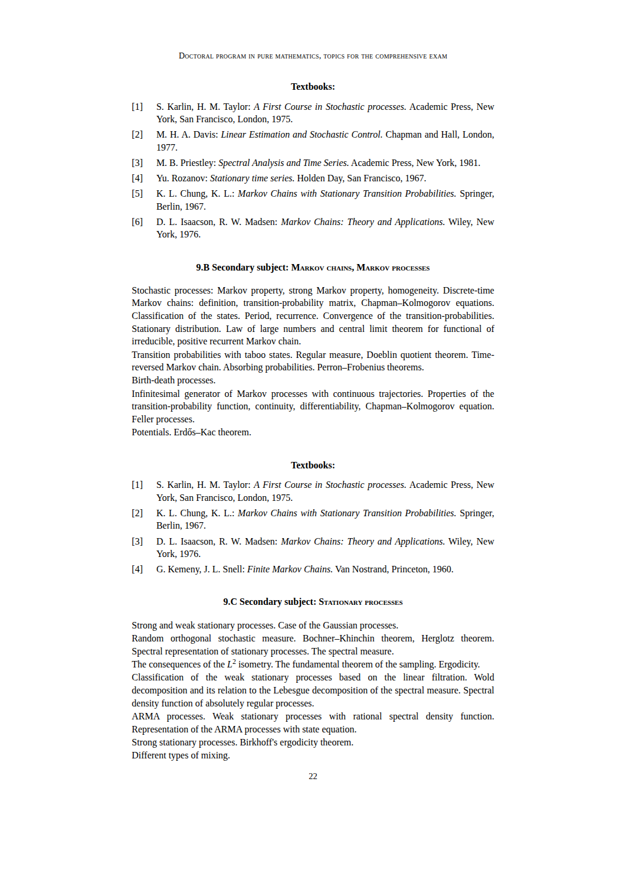Doctoral program in pure mathematics, topics for the comprehensive exam
Textbooks:
[1] S. Karlin, H. M. Taylor: A First Course in Stochastic processes. Academic Press, New York, San Francisco, London, 1975.
[2] M. H. A. Davis: Linear Estimation and Stochastic Control. Chapman and Hall, London, 1977.
[3] M. B. Priestley: Spectral Analysis and Time Series. Academic Press, New York, 1981.
[4] Yu. Rozanov: Stationary time series. Holden Day, San Francisco, 1967.
[5] K. L. Chung, K. L.: Markov Chains with Stationary Transition Probabilities. Springer, Berlin, 1967.
[6] D. L. Isaacson, R. W. Madsen: Markov Chains: Theory and Applications. Wiley, New York, 1976.
9.B Secondary subject: Markov chains, Markov processes
Stochastic processes: Markov property, strong Markov property, homogeneity. Discrete-time Markov chains: definition, transition-probability matrix, Chapman–Kolmogorov equations. Classification of the states. Period, recurrence. Convergence of the transition-probabilities. Stationary distribution. Law of large numbers and central limit theorem for functional of irreducible, positive recurrent Markov chain.
Transition probabilities with taboo states. Regular measure, Doeblin quotient theorem. Time-reversed Markov chain. Absorbing probabilities. Perron–Frobenius theorems.
Birth-death processes.
Infinitesimal generator of Markov processes with continuous trajectories. Properties of the transition-probability function, continuity, differentiability, Chapman–Kolmogorov equation. Feller processes.
Potentials. Erdős–Kac theorem.
Textbooks:
[1] S. Karlin, H. M. Taylor: A First Course in Stochastic processes. Academic Press, New York, San Francisco, London, 1975.
[2] K. L. Chung, K. L.: Markov Chains with Stationary Transition Probabilities. Springer, Berlin, 1967.
[3] D. L. Isaacson, R. W. Madsen: Markov Chains: Theory and Applications. Wiley, New York, 1976.
[4] G. Kemeny, J. L. Snell: Finite Markov Chains. Van Nostrand, Princeton, 1960.
9.C Secondary subject: Stationary processes
Strong and weak stationary processes. Case of the Gaussian processes.
Random orthogonal stochastic measure. Bochner–Khinchin theorem, Herglotz theorem. Spectral representation of stationary processes. The spectral measure.
The consequences of the L2 isometry. The fundamental theorem of the sampling. Ergodicity.
Classification of the weak stationary processes based on the linear filtration. Wold decomposition and its relation to the Lebesgue decomposition of the spectral measure. Spectral density function of absolutely regular processes.
ARMA processes. Weak stationary processes with rational spectral density function. Representation of the ARMA processes with state equation.
Strong stationary processes. Birkhoff's ergodicity theorem.
Different types of mixing.
22